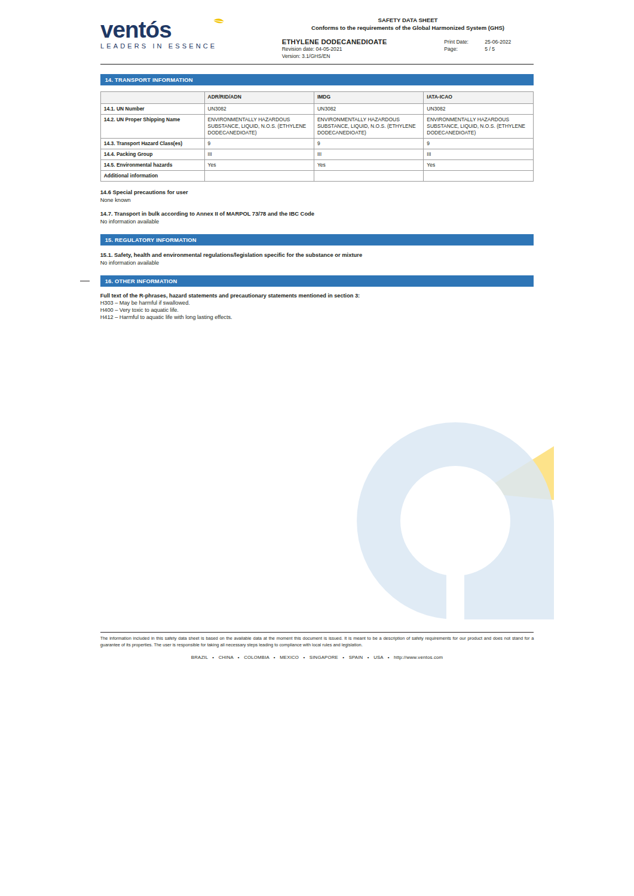ventós LEADERS IN ESSENCE
SAFETY DATA SHEET
Conforms to the requirements of the Global Harmonized System (GHS)
ETHYLENE DODECANEDIOATE
Revision date: 04-05-2021
Version: 3.1/GHS/EN
Print Date: 25-06-2022
Page: 5 / 5
14. TRANSPORT INFORMATION
| | ADR/RID/ADN | IMDG | IATA-ICAO |
| --- | --- | --- | --- |
| 14.1. UN Number | UN3082 | UN3082 | UN3082 |
| 14.2. UN Proper Shipping Name | ENVIRONMENTALLY HAZARDOUS SUBSTANCE, LIQUID, N.O.S. (ETHYLENE DODECANEDIOATE) | ENVIRONMENTALLY HAZARDOUS SUBSTANCE, LIQUID, N.O.S. (ETHYLENE DODECANEDIOATE) | ENVIRONMENTALLY HAZARDOUS SUBSTANCE, LIQUID, N.O.S. (ETHYLENE DODECANEDIOATE) |
| 14.3. Transport Hazard Class(es) | 9 | 9 | 9 |
| 14.4. Packing Group | III | III | III |
| 14.5. Environmental hazards | Yes | Yes | Yes |
| Additional information | | | |
14.6 Special precautions for user
None known
14.7. Transport in bulk according to Annex II of MARPOL 73/78 and the IBC Code
No information available
15. REGULATORY INFORMATION
15.1. Safety, health and environmental regulations/legislation specific for the substance or mixture
No information available
16. OTHER INFORMATION
Full text of the R-phrases, hazard statements and precautionary statements mentioned in section 3:
H303 – May be harmful if swallowed.
H400 – Very toxic to aquatic life.
H412 – Harmful to aquatic life with long lasting effects.
The information included in this safety data sheet is based on the available data at the moment this document is issued. It is meant to be a description of safety requirements for our product and does not stand for a guarantee of its properties. The user is responsible for taking all necessary steps leading to compliance with local rules and legislation.
BRAZIL • CHINA • COLOMBIA • MEXICO • SINGAPORE • SPAIN • USA • http://www.ventos.com